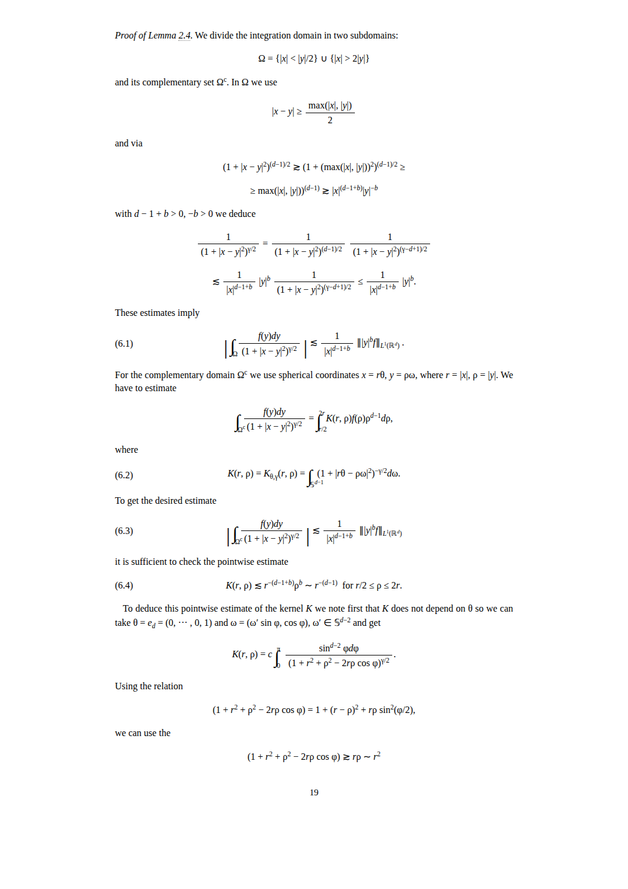Proof of Lemma 2.4. We divide the integration domain in two subdomains:
Ω = {|x| < |y|/2} ∪ {|x| > 2|y|}
and its complementary set Ωc. In Ω we use
|x − y| ≥ max(|x|, |y|) 2
and via
(1 + |x − y|2)(d−1)/2 ≳ (1 + (max(|x|, |y|))2)(d−1)/2 ≥
≥ max(|x|, |y|))(d−1) ≳ |x|(d−1+b)|y|−b
with d − 1 + b > 0, −b > 0 we deduce
1(1 + |x − y|2)γ/2 = 1(1 + |x − y|2)(d−1)/2 1(1 + |x − y|2)(γ−d+1)/2
≲ 1|x|d−1+b |y|b 1(1 + |x − y|2)(γ−d+1)/2 ≤ 1|x|d−1+b |y|b.
These estimates imply
(6.1)
| ∫Ω f(y)dy(1 + |x − y|2)γ/2 | ≲ 1|x|d−1+b ∥|y|bf∥L1(ℝd) .
For the complementary domain Ωc we use spherical coordinates x = rθ, y = ρω, where r = |x|, ρ = |y|. We have to estimate
∫Ωc f(y)dy(1 + |x − y|2)γ/2 = ∫2r r/2 K(r, ρ)f(ρ)ρd−1dρ,
where
(6.2)
K(r, ρ) = Kθ,γ(r, ρ) = ∫𝕊d−1 (1 + |rθ − ρω|2)−γ/2dω.
To get the desired estimate
(6.3)
| ∫Ωc f(y)dy(1 + |x − y|2)γ/2 | ≲ 1|x|d−1+b ∥|y|bf∥L1(ℝd)
it is sufficient to check the pointwise estimate
(6.4)
K(r, ρ) ≲ r−(d−1+b)ρb ∼ r−(d−1) for r/2 ≤ ρ ≤ 2r.
To deduce this pointwise estimate of the kernel K we note first that K does not depend on θ so we can take θ = ed = (0, ··· , 0, 1) and ω = (ω′ sin φ, cos φ), ω′ ∈ 𝕊d−2 and get
K(r, ρ) = c ∫π 0 sind−2 φdφ(1 + r2 + ρ2 − 2rρ cos φ)γ/2.
Using the relation
(1 + r2 + ρ2 − 2rρ cos φ) = 1 + (r − ρ)2 + rρ sin2(φ/2),
we can use the
(1 + r2 + ρ2 − 2rρ cos φ) ≳ rρ ∼ r2
19